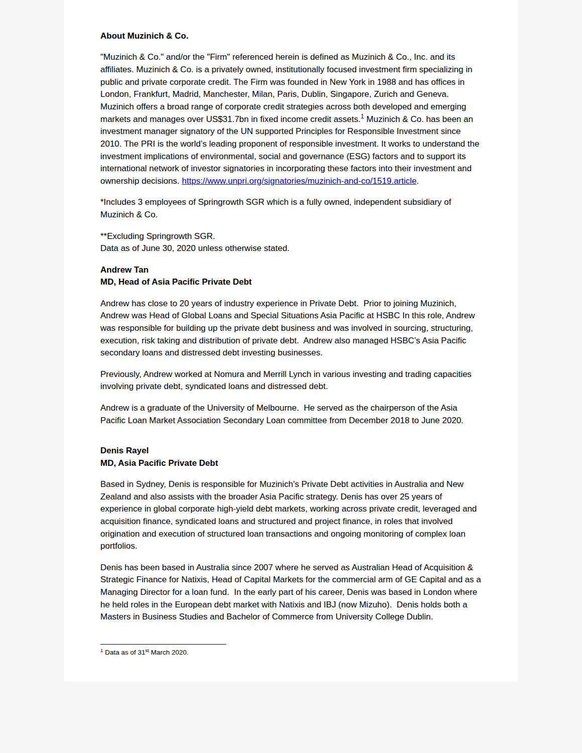About Muzinich & Co.
"Muzinich & Co." and/or the "Firm" referenced herein is defined as Muzinich & Co., Inc. and its affiliates. Muzinich & Co. is a privately owned, institutionally focused investment firm specializing in public and private corporate credit. The Firm was founded in New York in 1988 and has offices in London, Frankfurt, Madrid, Manchester, Milan, Paris, Dublin, Singapore, Zurich and Geneva. Muzinich offers a broad range of corporate credit strategies across both developed and emerging markets and manages over US$31.7bn in fixed income credit assets.1 Muzinich & Co. has been an investment manager signatory of the UN supported Principles for Responsible Investment since 2010. The PRI is the world’s leading proponent of responsible investment. It works to understand the investment implications of environmental, social and governance (ESG) factors and to support its international network of investor signatories in incorporating these factors into their investment and ownership decisions. https://www.unpri.org/signatories/muzinich-and-co/1519.article.
*Includes 3 employees of Springrowth SGR which is a fully owned, independent subsidiary of Muzinich & Co.
**Excluding Springrowth SGR.
Data as of June 30, 2020 unless otherwise stated.
Andrew Tan
MD, Head of Asia Pacific Private Debt
Andrew has close to 20 years of industry experience in Private Debt. Prior to joining Muzinich, Andrew was Head of Global Loans and Special Situations Asia Pacific at HSBC In this role, Andrew was responsible for building up the private debt business and was involved in sourcing, structuring, execution, risk taking and distribution of private debt. Andrew also managed HSBC’s Asia Pacific secondary loans and distressed debt investing businesses.
Previously, Andrew worked at Nomura and Merrill Lynch in various investing and trading capacities involving private debt, syndicated loans and distressed debt.
Andrew is a graduate of the University of Melbourne. He served as the chairperson of the Asia Pacific Loan Market Association Secondary Loan committee from December 2018 to June 2020.
Denis Rayel
MD, Asia Pacific Private Debt
Based in Sydney, Denis is responsible for Muzinich's Private Debt activities in Australia and New Zealand and also assists with the broader Asia Pacific strategy. Denis has over 25 years of experience in global corporate high-yield debt markets, working across private credit, leveraged and acquisition finance, syndicated loans and structured and project finance, in roles that involved origination and execution of structured loan transactions and ongoing monitoring of complex loan portfolios.
Denis has been based in Australia since 2007 where he served as Australian Head of Acquisition & Strategic Finance for Natixis, Head of Capital Markets for the commercial arm of GE Capital and as a Managing Director for a loan fund. In the early part of his career, Denis was based in London where he held roles in the European debt market with Natixis and IBJ (now Mizuho). Denis holds both a Masters in Business Studies and Bachelor of Commerce from University College Dublin.
1 Data as of 31st March 2020.